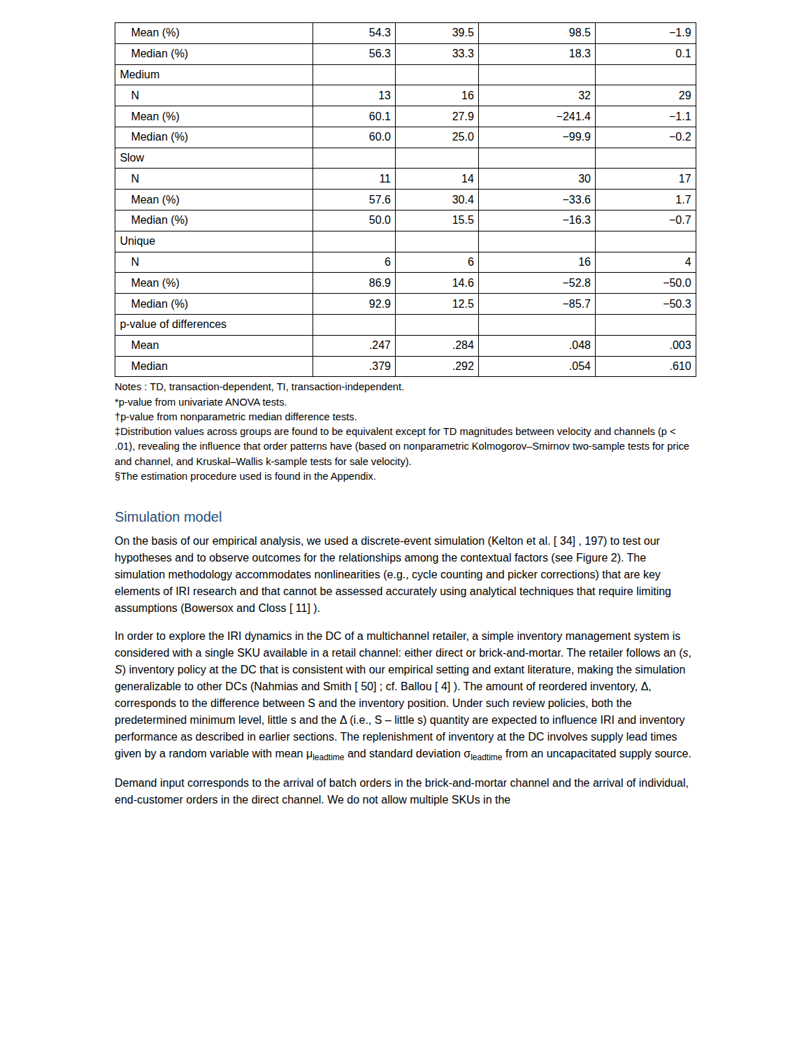| Mean (%) | 54.3 | 39.5 | 98.5 | −1.9 |
| Median (%) | 56.3 | 33.3 | 18.3 | 0.1 |
| Medium | | | | |
| N | 13 | 16 | 32 | 29 |
| Mean (%) | 60.1 | 27.9 | −241.4 | −1.1 |
| Median (%) | 60.0 | 25.0 | −99.9 | −0.2 |
| Slow | | | | |
| N | 11 | 14 | 30 | 17 |
| Mean (%) | 57.6 | 30.4 | −33.6 | 1.7 |
| Median (%) | 50.0 | 15.5 | −16.3 | −0.7 |
| Unique | | | | |
| N | 6 | 6 | 16 | 4 |
| Mean (%) | 86.9 | 14.6 | −52.8 | −50.0 |
| Median (%) | 92.9 | 12.5 | −85.7 | −50.3 |
| p-value of differences | | | | |
| Mean | .247 | .284 | .048 | .003 |
| Median | .379 | .292 | .054 | .610 |
Notes : TD, transaction-dependent, TI, transaction-independent.
*p-value from univariate ANOVA tests.
†p-value from nonparametric median difference tests.
‡Distribution values across groups are found to be equivalent except for TD magnitudes between velocity and channels (p < .01), revealing the influence that order patterns have (based on nonparametric Kolmogorov–Smirnov two-sample tests for price and channel, and Kruskal–Wallis k-sample tests for sale velocity).
§The estimation procedure used is found in the Appendix.
Simulation model
On the basis of our empirical analysis, we used a discrete-event simulation (Kelton et al. [ 34] , 197) to test our hypotheses and to observe outcomes for the relationships among the contextual factors (see Figure 2). The simulation methodology accommodates nonlinearities (e.g., cycle counting and picker corrections) that are key elements of IRI research and that cannot be assessed accurately using analytical techniques that require limiting assumptions (Bowersox and Closs [ 11] ).
In order to explore the IRI dynamics in the DC of a multichannel retailer, a simple inventory management system is considered with a single SKU available in a retail channel: either direct or brick-and-mortar. The retailer follows an (s, S) inventory policy at the DC that is consistent with our empirical setting and extant literature, making the simulation generalizable to other DCs (Nahmias and Smith [ 50] ; cf. Ballou [ 4] ). The amount of reordered inventory, Δ, corresponds to the difference between S and the inventory position. Under such review policies, both the predetermined minimum level, little s and the Δ (i.e., S – little s) quantity are expected to influence IRI and inventory performance as described in earlier sections. The replenishment of inventory at the DC involves supply lead times given by a random variable with mean μleadtime and standard deviation σleadtime from an uncapacitated supply source.
Demand input corresponds to the arrival of batch orders in the brick-and-mortar channel and the arrival of individual, end-customer orders in the direct channel. We do not allow multiple SKUs in the